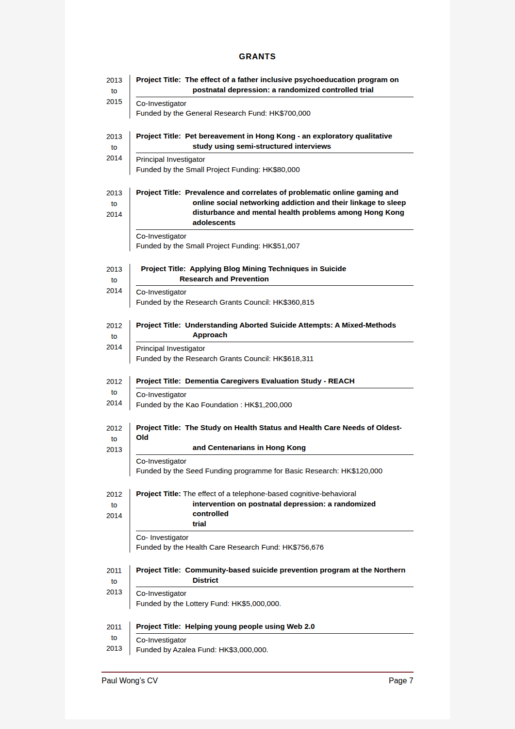GRANTS
2013 to 2015
Project Title: The effect of a father inclusive psychoeducation program on postnatal depression: a randomized controlled trial
Co-Investigator Funded by the General Research Fund: HK$700,000
2013 to 2014
Project Title: Pet bereavement in Hong Kong - an exploratory qualitative study using semi-structured interviews
Principal Investigator Funded by the Small Project Funding: HK$80,000
2013 to 2014
Project Title: Prevalence and correlates of problematic online gaming and online social networking addiction and their linkage to sleep disturbance and mental health problems among Hong Kong adolescents
Co-Investigator Funded by the Small Project Funding: HK$51,007
2013 to 2014
Project Title: Applying Blog Mining Techniques in Suicide Research and Prevention
Co-Investigator Funded by the Research Grants Council: HK$360,815
2012 to 2014
Project Title: Understanding Aborted Suicide Attempts: A Mixed-Methods Approach
Principal Investigator Funded by the Research Grants Council: HK$618,311
2012 to 2014
Project Title: Dementia Caregivers Evaluation Study - REACH
Co-Investigator Funded by the Kao Foundation : HK$1,200,000
2012 to 2013
Project Title: The Study on Health Status and Health Care Needs of Oldest-Old and Centenarians in Hong Kong
Co-Investigator Funded by the Seed Funding programme for Basic Research: HK$120,000
2012 to 2014
Project Title: The effect of a telephone-based cognitive-behavioral intervention on postnatal depression: a randomized controlled trial
Co- Investigator Funded by the Health Care Research Fund: HK$756,676
2011 to 2013
Project Title: Community-based suicide prevention program at the Northern District
Co-Investigator Funded by the Lottery Fund: HK$5,000,000.
2011 to 2013
Project Title: Helping young people using Web 2.0
Co-Investigator Funded by Azalea Fund: HK$3,000,000.
Paul Wong’s CV Page 7